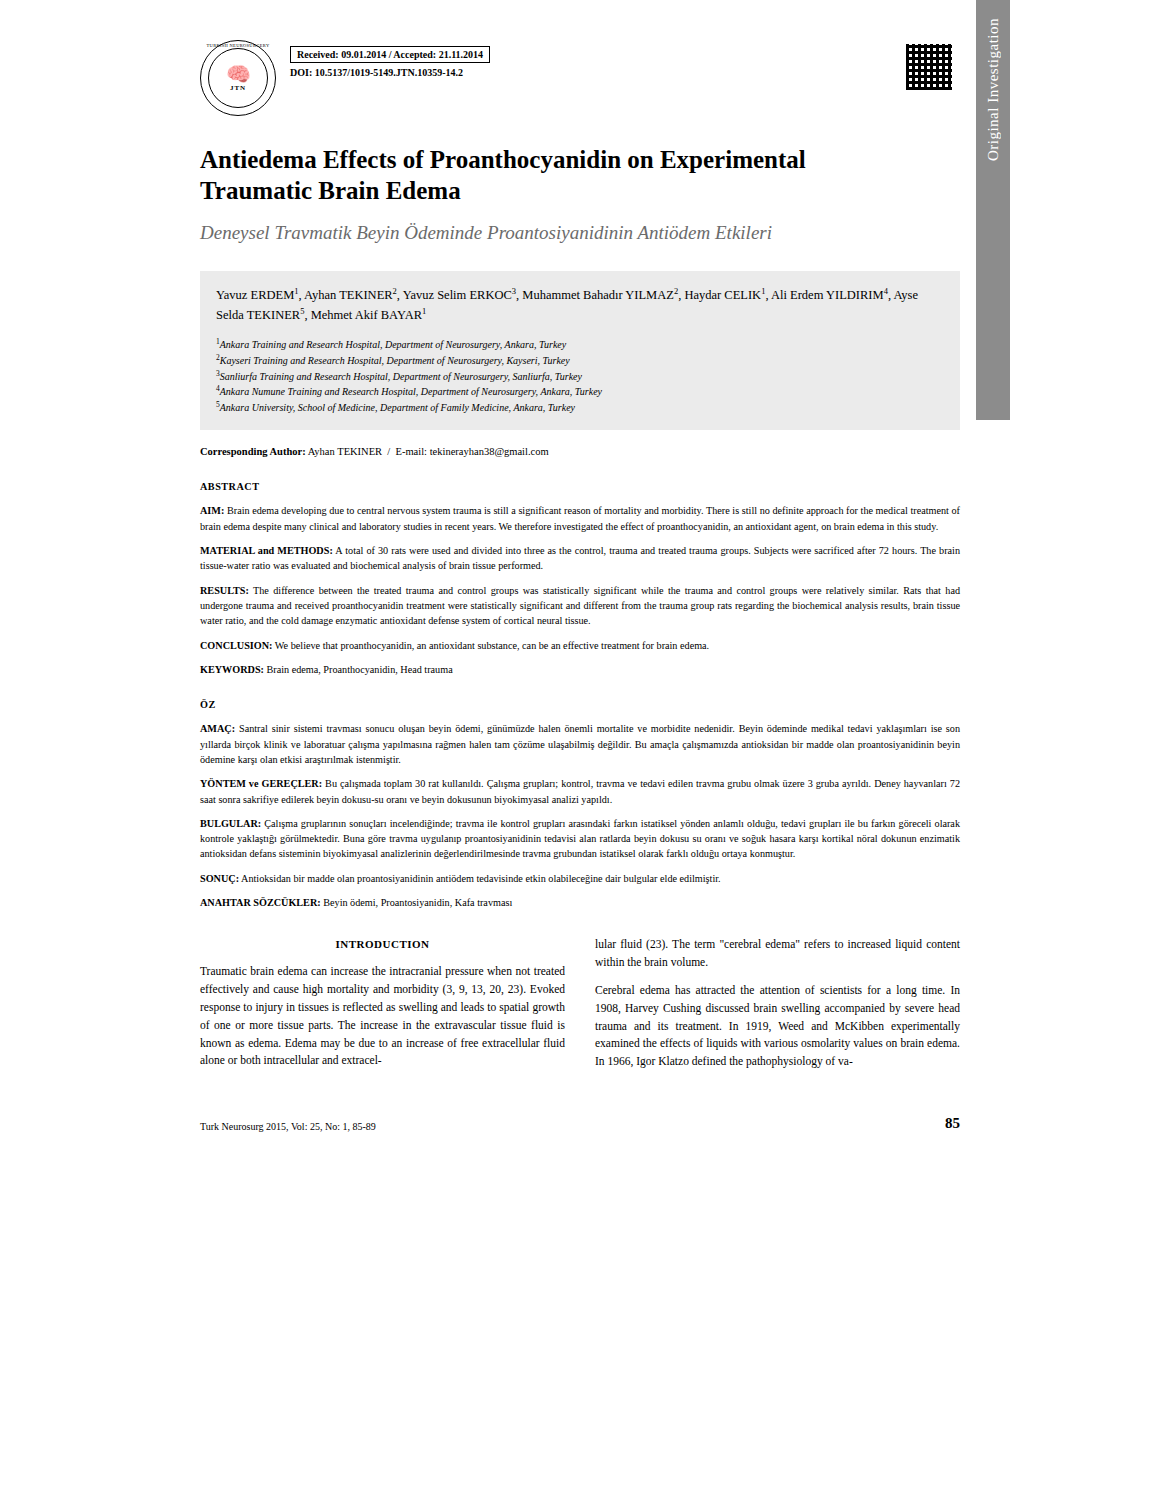Original Investigation
TURKISH NEUROSURGERY
🧠 JTN
Received: 09.01.2014 / Accepted: 21.11.2014
DOI: 10.5137/1019-5149.JTN.10359-14.2
Antiedema Effects of Proanthocyanidin on Experimental Traumatic Brain Edema
Deneysel Travmatik Beyin Ödeminde Proantosiyanidinin Antiödem Etkileri
Yavuz ERDEM1, Ayhan TEKINER2, Yavuz Selim ERKOC3, Muhammet Bahadır YILMAZ2, Haydar CELIK1, Ali Erdem YILDIRIM4, Ayse Selda TEKINER5, Mehmet Akif BAYAR1
1Ankara Training and Research Hospital, Department of Neurosurgery, Ankara, Turkey
2Kayseri Training and Research Hospital, Department of Neurosurgery, Kayseri, Turkey
3Sanliurfa Training and Research Hospital, Department of Neurosurgery, Sanliurfa, Turkey
4Ankara Numune Training and Research Hospital, Department of Neurosurgery, Ankara, Turkey
5Ankara University, School of Medicine, Department of Family Medicine, Ankara, Turkey
Corresponding Author: Ayhan TEKINER / E-mail: tekinerayhan38@gmail.com
ABSTRACT
AIM: Brain edema developing due to central nervous system trauma is still a significant reason of mortality and morbidity. There is still no definite approach for the medical treatment of brain edema despite many clinical and laboratory studies in recent years. We therefore investigated the effect of proanthocyanidin, an antioxidant agent, on brain edema in this study.
MATERIAL and METHODS: A total of 30 rats were used and divided into three as the control, trauma and treated trauma groups. Subjects were sacrificed after 72 hours. The brain tissue-water ratio was evaluated and biochemical analysis of brain tissue performed.
RESULTS: The difference between the treated trauma and control groups was statistically significant while the trauma and control groups were relatively similar. Rats that had undergone trauma and received proanthocyanidin treatment were statistically significant and different from the trauma group rats regarding the biochemical analysis results, brain tissue water ratio, and the cold damage enzymatic antioxidant defense system of cortical neural tissue.
CONCLUSION: We believe that proanthocyanidin, an antioxidant substance, can be an effective treatment for brain edema.
KEYWORDS: Brain edema, Proanthocyanidin, Head trauma
ÖZ
AMAÇ: Santral sinir sistemi travması sonucu oluşan beyin ödemi, günümüzde halen önemli mortalite ve morbidite nedenidir. Beyin ödeminde medikal tedavi yaklaşımları ise son yıllarda birçok klinik ve laboratuar çalışma yapılmasına rağmen halen tam çözüme ulaşabilmiş değildir. Bu amaçla çalışmamızda antioksidan bir madde olan proantosiyanidinin beyin ödemine karşı olan etkisi araştırılmak istenmiştir.
YÖNTEM ve GEREÇLER: Bu çalışmada toplam 30 rat kullanıldı. Çalışma grupları; kontrol, travma ve tedavi edilen travma grubu olmak üzere 3 gruba ayrıldı. Deney hayvanları 72 saat sonra sakrifiye edilerek beyin dokusu-su oranı ve beyin dokusunun biyokimyasal analizi yapıldı.
BULGULAR: Çalışma gruplarının sonuçları incelendiğinde; travma ile kontrol grupları arasındaki farkın istatiksel yönden anlamlı olduğu, tedavi grupları ile bu farkın göreceli olarak kontrole yaklaştığı görülmektedir. Buna göre travma uygulanıp proantosiyanidinin tedavisi alan ratlarda beyin dokusu su oranı ve soğuk hasara karşı kortikal nöral dokunun enzimatik antioksidan defans sisteminin biyokimyasal analizlerinin değerlendirilmesinde travma grubundan istatiksel olarak farklı olduğu ortaya konmuştur.
SONUÇ: Antioksidan bir madde olan proantosiyanidinin antiödem tedavisinde etkin olabileceğine dair bulgular elde edilmiştir.
ANAHTAR SÖZCÜKLER: Beyin ödemi, Proantosiyanidin, Kafa travması
INTRODUCTION
Traumatic brain edema can increase the intracranial pressure when not treated effectively and cause high mortality and morbidity (3, 9, 13, 20, 23). Evoked response to injury in tissues is reflected as swelling and leads to spatial growth of one or more tissue parts. The increase in the extravascular tissue fluid is known as edema. Edema may be due to an increase of free extracellular fluid alone or both intracellular and extracel-
lular fluid (23). The term "cerebral edema" refers to increased liquid content within the brain volume.
Cerebral edema has attracted the attention of scientists for a long time. In 1908, Harvey Cushing discussed brain swelling accompanied by severe head trauma and its treatment. In 1919, Weed and McKibben experimentally examined the effects of liquids with various osmolarity values on brain edema. In 1966, Igor Klatzo defined the pathophysiology of va-
Turk Neurosurg 2015, Vol: 25, No: 1, 85-89
85